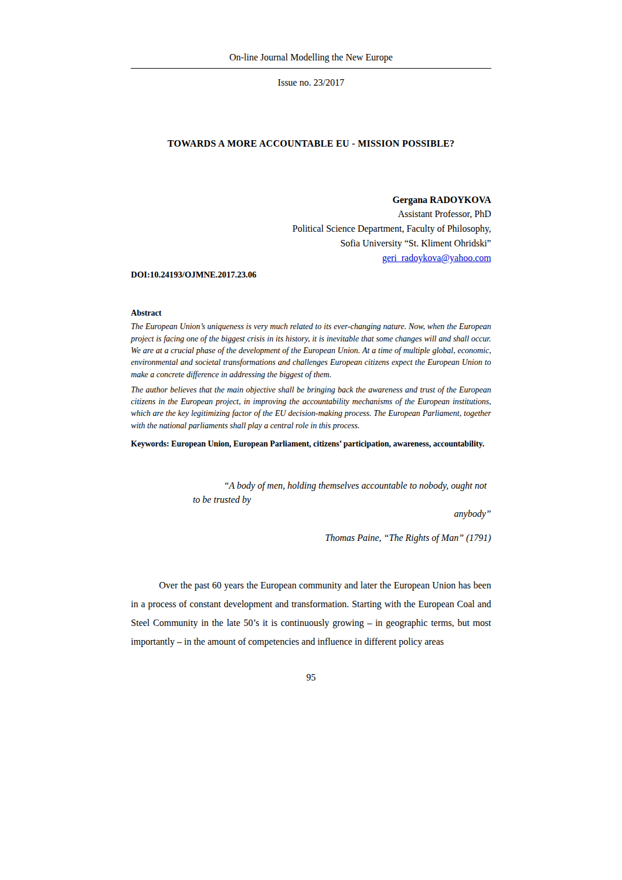On-line Journal Modelling the New Europe
Issue no. 23/2017
TOWARDS A MORE ACCOUNTABLE EU - MISSION POSSIBLE?
Gergana RADOYKOVA
Assistant Professor, PhD
Political Science Department, Faculty of Philosophy,
Sofia University “St. Kliment Ohridski”
geri_radoykova@yahoo.com
DOI:10.24193/OJMNE.2017.23.06
Abstract
The European Union’s uniqueness is very much related to its ever-changing nature. Now, when the European project is facing one of the biggest crisis in its history, it is inevitable that some changes will and shall occur. We are at a crucial phase of the development of the European Union. At a time of multiple global, economic, environmental and societal transformations and challenges European citizens expect the European Union to make a concrete difference in addressing the biggest of them.
The author believes that the main objective shall be bringing back the awareness and trust of the European citizens in the European project, in improving the accountability mechanisms of the European institutions, which are the key legitimizing factor of the EU decision-making process. The European Parliament, together with the national parliaments shall play a central role in this process.
Keywords: European Union, European Parliament, citizens’ participation, awareness, accountability.
“A body of men, holding themselves accountable to nobody, ought not to be trusted by anybody” Thomas Paine, “The Rights of Man” (1791)
Over the past 60 years the European community and later the European Union has been in a process of constant development and transformation. Starting with the European Coal and Steel Community in the late 50’s it is continuously growing – in geographic terms, but most importantly – in the amount of competencies and influence in different policy areas
95